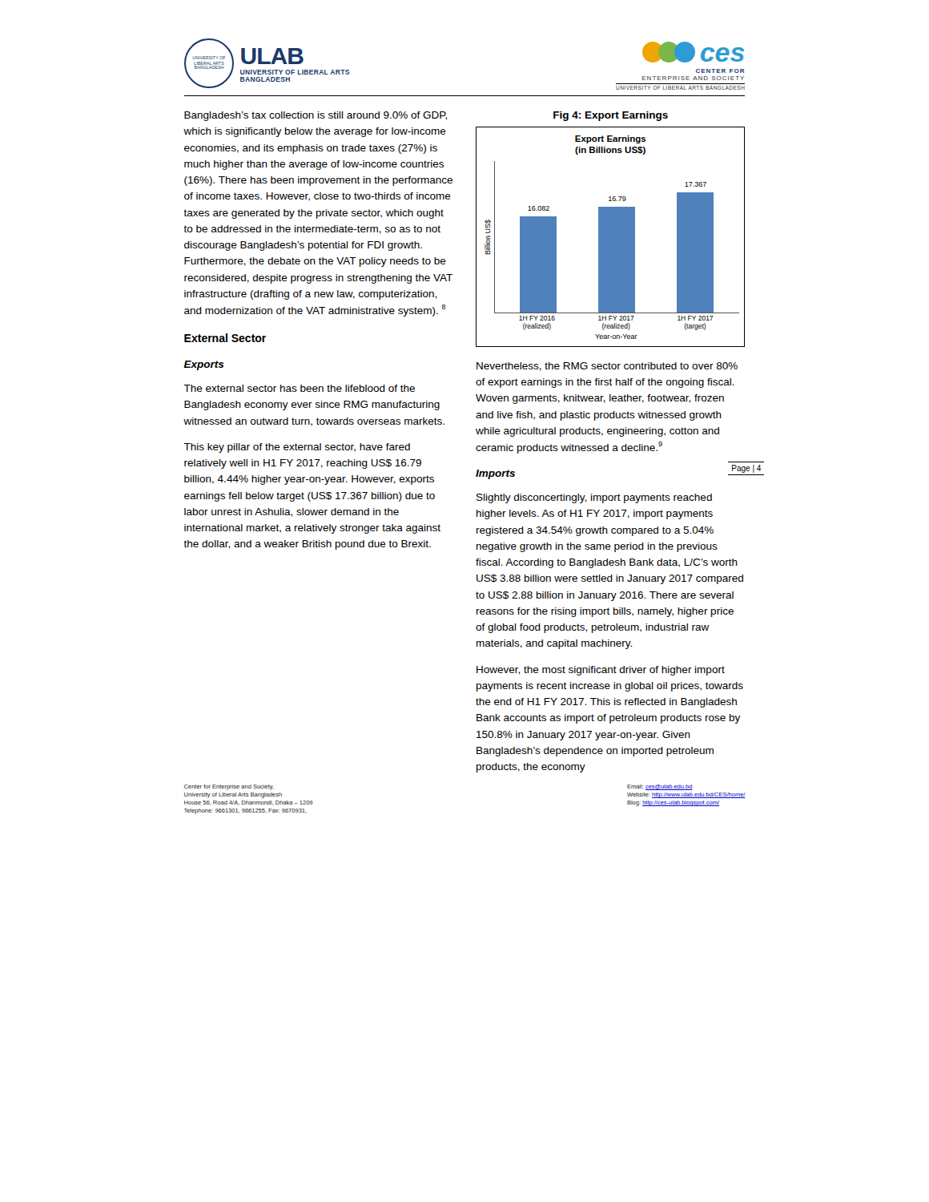UNIVERSITY OF LIBERAL ARTS BANGLADESH
ULAB
UNIVERSITY OF LIBERAL ARTS
BANGLADESH
ces
CENTER FOR
ENTERPRISE AND SOCIETY
UNIVERSITY OF LIBERAL ARTS BANGLADESH
Bangladesh’s tax collection is still around 9.0% of GDP, which is significantly below the average for low-income economies, and its emphasis on trade taxes (27%) is much higher than the average of low-income countries (16%). There has been improvement in the performance of income taxes. However, close to two-thirds of income taxes are generated by the private sector, which ought to be addressed in the intermediate-term, so as to not discourage Bangladesh’s potential for FDI growth. Furthermore, the debate on the VAT policy needs to be reconsidered, despite progress in strengthening the VAT infrastructure (drafting of a new law, computerization, and modernization of the VAT administrative system). 8
External Sector
Exports
The external sector has been the lifeblood of the Bangladesh economy ever since RMG manufacturing witnessed an outward turn, towards overseas markets.
This key pillar of the external sector, have fared relatively well in H1 FY 2017, reaching US$ 16.79 billion, 4.44% higher year-on-year. However, exports earnings fell below target (US$ 17.367 billion) due to labor unrest in Ashulia, slower demand in the international market, a relatively stronger taka against the dollar, and a weaker British pound due to Brexit.
Fig 4: Export Earnings
Export Earnings
(in Billions US$)
Billion US$
16.082
16.79
17.367
1H FY 2016
(realized)
1H FY 2017
(realized)
1H FY 2017
(target)
Year-on-Year
Nevertheless, the RMG sector contributed to over 80% of export earnings in the first half of the ongoing fiscal. Woven garments, knitwear, leather, footwear, frozen and live fish, and plastic products witnessed growth while agricultural products, engineering, cotton and ceramic products witnessed a decline.9
Imports
Slightly disconcertingly, import payments reached higher levels. As of H1 FY 2017, import payments registered a 34.54% growth compared to a 5.04% negative growth in the same period in the previous fiscal. According to Bangladesh Bank data, L/C’s worth US$ 3.88 billion were settled in January 2017 compared to US$ 2.88 billion in January 2016. There are several reasons for the rising import bills, namely, higher price of global food products, petroleum, industrial raw materials, and capital machinery.
However, the most significant driver of higher import payments is recent increase in global oil prices, towards the end of H1 FY 2017. This is reflected in Bangladesh Bank accounts as import of petroleum products rose by 150.8% in January 2017 year-on-year. Given Bangladesh’s dependence on imported petroleum products, the economy
Page | 4
Center for Enterprise and Society,
University of Liberal Arts Bangladesh
House 56, Road 4/A, Dhanmondi, Dhaka – 1209
Telephone: 9661301, 9661255, Fax: 9670931,
Email: ces@ulab.edu.bd
Website: http://www.ulab.edu.bd/CES/home/
Blog: http://ces-ulab.blogspot.com/